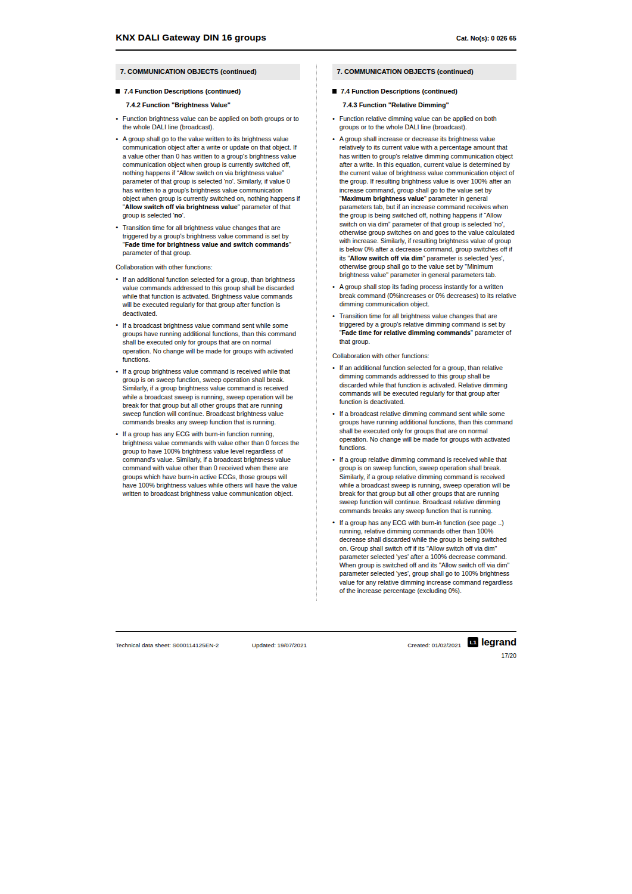KNX DALI Gateway DIN 16 groups
Cat. No(s): 0 026 65
7. COMMUNICATION OBJECTS (continued)
7.4 Function Descriptions (continued)
7.4.2 Function "Brightness Value"
Function brightness value can be applied on both groups or to the whole DALI line (broadcast).
A group shall go to the value written to its brightness value communication object after a write or update on that object. If a value other than 0 has written to a group's brightness value communication object when group is currently switched off, nothing happens if “Allow switch on via brightness value” parameter of that group is selected 'no'. Similarly, if value 0 has written to a group's brightness value communication object when group is currently switched on, nothing happens if "Allow switch off via brightness value" parameter of that group is selected 'no'.
Transition time for all brightness value changes that are triggered by a group's brightness value command is set by "Fade time for brightness value and switch commands" parameter of that group.
Collaboration with other functions:
If an additional function selected for a group, than brightness value commands addressed to this group shall be discarded while that function is activated. Brightness value commands will be executed regularly for that group after function is deactivated.
If a broadcast brightness value command sent while some groups have running additional functions, than this command shall be executed only for groups that are on normal operation. No change will be made for groups with activated functions.
If a group brightness value command is received while that group is on sweep function, sweep operation shall break. Similarly, if a group brightness value command is received while a broadcast sweep is running, sweep operation will be break for that group but all other groups that are running sweep function will continue. Broadcast brightness value commands breaks any sweep function that is running.
If a group has any ECG with burn-in function running, brightness value commands with value other than 0 forces the group to have 100% brightness value level regardless of command's value. Similarly, if a broadcast brightness value command with value other than 0 received when there are groups which have burn-in active ECGs, those groups will have 100% brightness values while others will have the value written to broadcast brightness value communication object.
7. COMMUNICATION OBJECTS (continued)
7.4 Function Descriptions (continued)
7.4.3 Function "Relative Dimming"
Function relative dimming value can be applied on both groups or to the whole DALI line (broadcast).
A group shall increase or decrease its brightness value relatively to its current value with a percentage amount that has written to group's relative dimming communication object after a write. In this equation, current value is determined by the current value of brightness value communication object of the group. If resulting brightness value is over 100% after an increase command, group shall go to the value set by "Maximum brightness value" parameter in general parameters tab, but if an increase command receives when the group is being switched off, nothing happens if “Allow switch on via dim” parameter of that group is selected 'no', otherwise group switches on and goes to the value calculated with increase. Similarly, if resulting brightness value of group is below 0% after a decrease command, group switches off if its "Allow switch off via dim" parameter is selected 'yes', otherwise group shall go to the value set by "Minimum brightness value" parameter in general parameters tab.
A group shall stop its fading process instantly for a written break command (0%increases or 0% decreases) to its relative dimming communication object.
Transition time for all brightness value changes that are triggered by a group's relative dimming command is set by "Fade time for relative dimming commands" parameter of that group.
Collaboration with other functions:
If an additional function selected for a group, than relative dimming commands addressed to this group shall be discarded while that function is activated. Relative dimming commands will be executed regularly for that group after function is deactivated.
If a broadcast relative dimming command sent while some groups have running additional functions, than this command shall be executed only for groups that are on normal operation. No change will be made for groups with activated functions.
If a group relative dimming command is received while that group is on sweep function, sweep operation shall break. Similarly, if a group relative dimming command is received while a broadcast sweep is running, sweep operation will be break for that group but all other groups that are running sweep function will continue. Broadcast relative dimming commands breaks any sweep function that is running.
If a group has any ECG with burn-in function (see page ..) running, relative dimming commands other than 100% decrease shall discarded while the group is being switched on. Group shall switch off if its "Allow switch off via dim" parameter selected 'yes' after a 100% decrease command. When group is switched off and its "Allow switch off via dim" parameter selected 'yes', group shall go to 100% brightness value for any relative dimming increase command regardless of the increase percentage (excluding 0%).
Technical data sheet: S000114125EN-2
Updated: 19/07/2021
Created: 01/02/2021
L1legrand
17/20